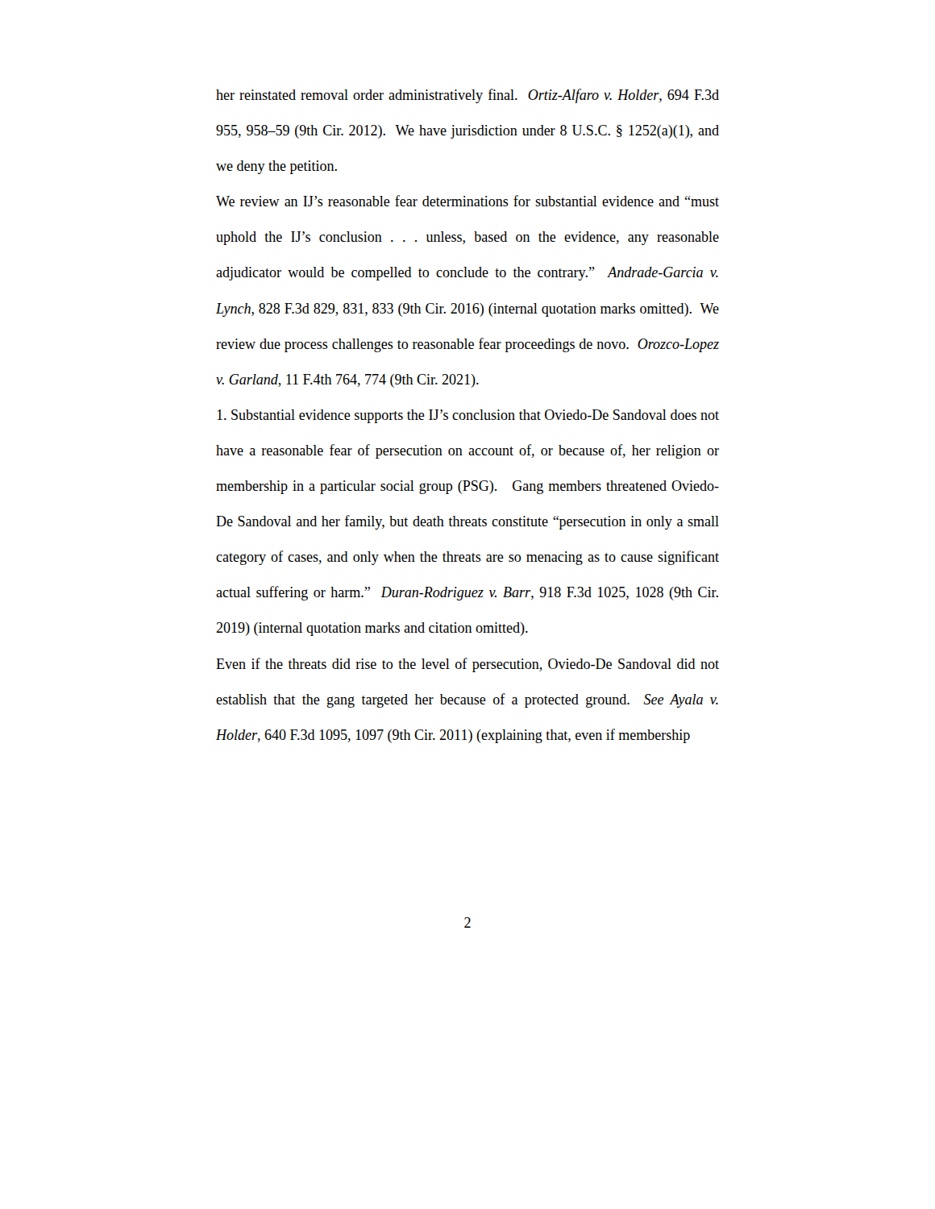her reinstated removal order administratively final. Ortiz-Alfaro v. Holder, 694 F.3d 955, 958–59 (9th Cir. 2012). We have jurisdiction under 8 U.S.C. § 1252(a)(1), and we deny the petition.
We review an IJ’s reasonable fear determinations for substantial evidence and “must uphold the IJ’s conclusion . . . unless, based on the evidence, any reasonable adjudicator would be compelled to conclude to the contrary.” Andrade-Garcia v. Lynch, 828 F.3d 829, 831, 833 (9th Cir. 2016) (internal quotation marks omitted). We review due process challenges to reasonable fear proceedings de novo. Orozco-Lopez v. Garland, 11 F.4th 764, 774 (9th Cir. 2021).
1. Substantial evidence supports the IJ’s conclusion that Oviedo-De Sandoval does not have a reasonable fear of persecution on account of, or because of, her religion or membership in a particular social group (PSG). Gang members threatened Oviedo-De Sandoval and her family, but death threats constitute “persecution in only a small category of cases, and only when the threats are so menacing as to cause significant actual suffering or harm.” Duran-Rodriguez v. Barr, 918 F.3d 1025, 1028 (9th Cir. 2019) (internal quotation marks and citation omitted).
Even if the threats did rise to the level of persecution, Oviedo-De Sandoval did not establish that the gang targeted her because of a protected ground. See Ayala v. Holder, 640 F.3d 1095, 1097 (9th Cir. 2011) (explaining that, even if membership
2